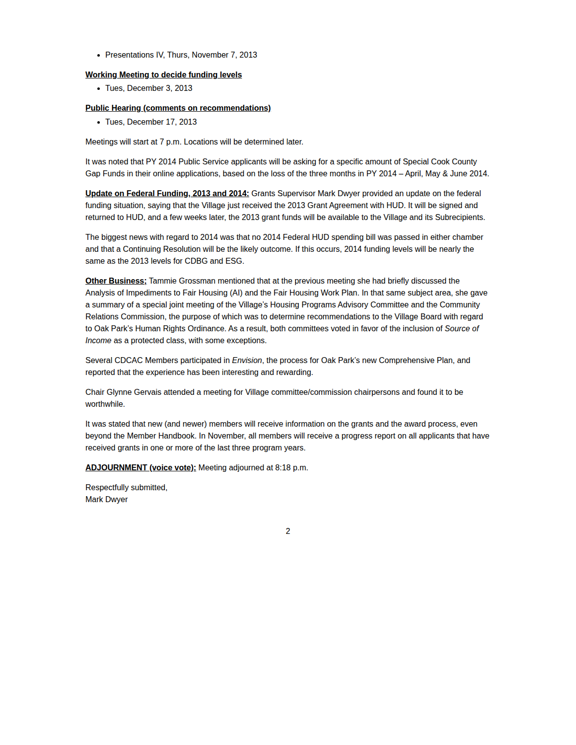Presentations IV, Thurs, November 7, 2013
Working Meeting to decide funding levels
Tues, December 3, 2013
Public Hearing (comments on recommendations)
Tues, December 17, 2013
Meetings will start at 7 p.m. Locations will be determined later.
It was noted that PY 2014 Public Service applicants will be asking for a specific amount of Special Cook County Gap Funds in their online applications, based on the loss of the three months in PY 2014 – April, May & June 2014.
Update on Federal Funding, 2013 and 2014: Grants Supervisor Mark Dwyer provided an update on the federal funding situation, saying that the Village just received the 2013 Grant Agreement with HUD. It will be signed and returned to HUD, and a few weeks later, the 2013 grant funds will be available to the Village and its Subrecipients.
The biggest news with regard to 2014 was that no 2014 Federal HUD spending bill was passed in either chamber and that a Continuing Resolution will be the likely outcome. If this occurs, 2014 funding levels will be nearly the same as the 2013 levels for CDBG and ESG.
Other Business; Tammie Grossman mentioned that at the previous meeting she had briefly discussed the Analysis of Impediments to Fair Housing (AI) and the Fair Housing Work Plan. In that same subject area, she gave a summary of a special joint meeting of the Village’s Housing Programs Advisory Committee and the Community Relations Commission, the purpose of which was to determine recommendations to the Village Board with regard to Oak Park’s Human Rights Ordinance. As a result, both committees voted in favor of the inclusion of Source of Income as a protected class, with some exceptions.
Several CDCAC Members participated in Envision, the process for Oak Park’s new Comprehensive Plan, and reported that the experience has been interesting and rewarding.
Chair Glynne Gervais attended a meeting for Village committee/commission chairpersons and found it to be worthwhile.
It was stated that new (and newer) members will receive information on the grants and the award process, even beyond the Member Handbook. In November, all members will receive a progress report on all applicants that have received grants in one or more of the last three program years.
ADJOURNMENT (voice vote): Meeting adjourned at 8:18 p.m.
Respectfully submitted,
Mark Dwyer
2